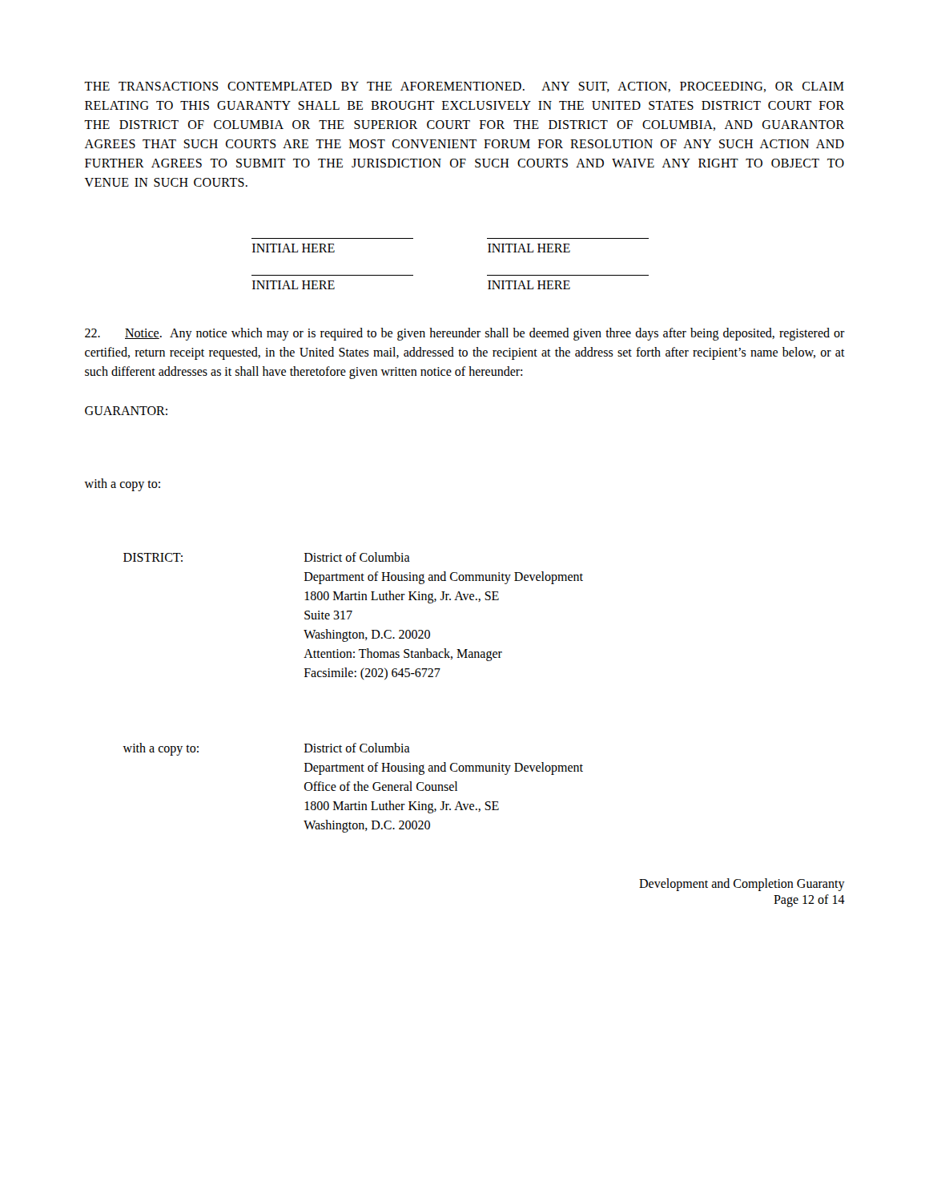The transactions contemplated by the aforementioned. Any suit, action, proceeding, or claim relating to this Guaranty shall be brought exclusively in the United States District Court for the District of Columbia or the Superior Court for the District of Columbia, and Guarantor agrees that such courts are the most convenient forum for resolution of any such action and further agrees to submit to the jurisdiction of such courts and waive any right to object to venue in such courts.
| INITIAL HERE | INITIAL HERE |
| INITIAL HERE | INITIAL HERE |
22. Notice. Any notice which may or is required to be given hereunder shall be deemed given three days after being deposited, registered or certified, return receipt requested, in the United States mail, addressed to the recipient at the address set forth after recipient’s name below, or at such different addresses as it shall have theretofore given written notice of hereunder:
GUARANTOR:
with a copy to:
| DISTRICT: | District of Columbia Department of Housing and Community Development 1800 Martin Luther King, Jr. Ave., SE Suite 317 Washington, D.C. 20020 Attention: Thomas Stanback, Manager Facsimile: (202) 645-6727 |
| with a copy to: | District of Columbia Department of Housing and Community Development Office of the General Counsel 1800 Martin Luther King, Jr. Ave., SE Washington, D.C. 20020 |
Development and Completion Guaranty
Page 12 of 14